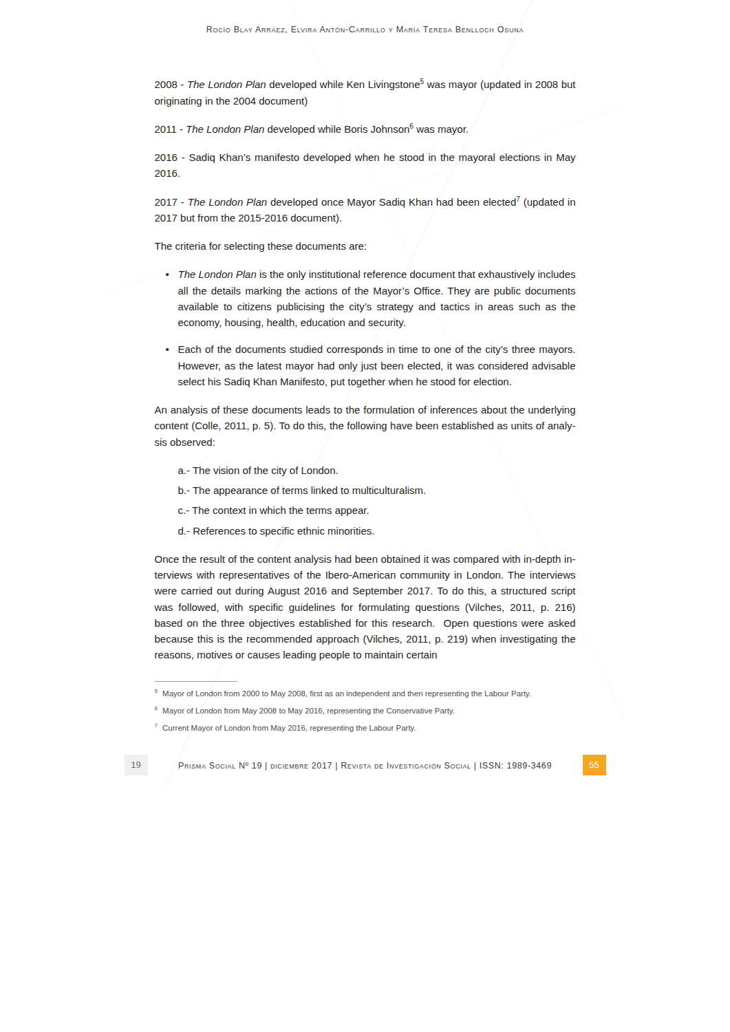Rocío Blay Arráez, Elvira Antón-Carrillo y María Teresa Benlloch Osuna
2008 - The London Plan developed while Ken Livingstone5 was mayor (updated in 2008 but originating in the 2004 document)
2011 - The London Plan developed while Boris Johnson6 was mayor.
2016 - Sadiq Khan’s manifesto developed when he stood in the mayoral elections in May 2016.
2017 - The London Plan developed once Mayor Sadiq Khan had been elected7 (updated in 2017 but from the 2015-2016 document).
The criteria for selecting these documents are:
The London Plan is the only institutional reference document that exhaustively includes all the details marking the actions of the Mayor’s Office. They are public documents available to citizens publicising the city’s strategy and tactics in areas such as the economy, housing, health, education and security.
Each of the documents studied corresponds in time to one of the city’s three mayors. However, as the latest mayor had only just been elected, it was considered advisable select his Sadiq Khan Manifesto, put together when he stood for election.
An analysis of these documents leads to the formulation of inferences about the underlying content (Colle, 2011, p. 5). To do this, the following have been established as units of analysis observed:
a.- The vision of the city of London.
b.- The appearance of terms linked to multiculturalism.
c.- The context in which the terms appear.
d.- References to specific ethnic minorities.
Once the result of the content analysis had been obtained it was compared with in-depth interviews with representatives of the Ibero-American community in London. The interviews were carried out during August 2016 and September 2017. To do this, a structured script was followed, with specific guidelines for formulating questions (Vilches, 2011, p. 216) based on the three objectives established for this research. Open questions were asked because this is the recommended approach (Vilches, 2011, p. 219) when investigating the reasons, motives or causes leading people to maintain certain
5 Mayor of London from 2000 to May 2008, first as an independent and then representing the Labour Party.
6 Mayor of London from May 2008 to May 2016, representing the Conservative Party.
7 Current Mayor of London from May 2016, representing the Labour Party.
19
Prisma Social Nº 19 | diciembre 2017 | Revista de Investigación Social | ISSN: 1989-3469
55